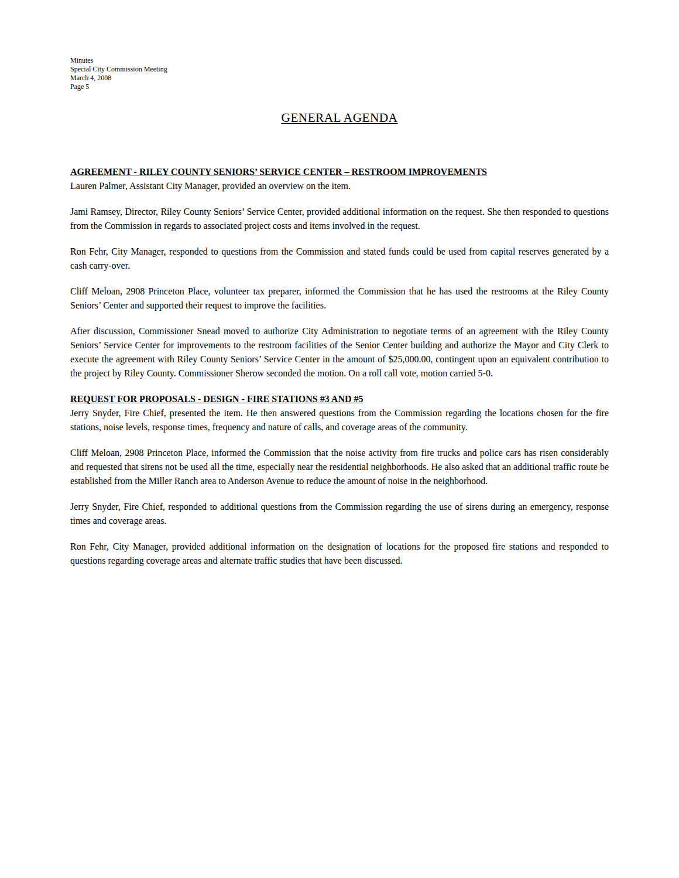Minutes
Special City Commission Meeting
March 4, 2008
Page 5
GENERAL AGENDA
Agreement - Riley County Seniors’ Service Center – Restroom Improvements
Lauren Palmer, Assistant City Manager, provided an overview on the item.
Jami Ramsey, Director, Riley County Seniors’ Service Center, provided additional information on the request. She then responded to questions from the Commission in regards to associated project costs and items involved in the request.
Ron Fehr, City Manager, responded to questions from the Commission and stated funds could be used from capital reserves generated by a cash carry-over.
Cliff Meloan, 2908 Princeton Place, volunteer tax preparer, informed the Commission that he has used the restrooms at the Riley County Seniors’ Center and supported their request to improve the facilities.
After discussion, Commissioner Snead moved to authorize City Administration to negotiate terms of an agreement with the Riley County Seniors’ Service Center for improvements to the restroom facilities of the Senior Center building and authorize the Mayor and City Clerk to execute the agreement with Riley County Seniors’ Service Center in the amount of $25,000.00, contingent upon an equivalent contribution to the project by Riley County. Commissioner Sherow seconded the motion. On a roll call vote, motion carried 5-0.
Request for Proposals - Design - Fire Stations #3 and #5
Jerry Snyder, Fire Chief, presented the item. He then answered questions from the Commission regarding the locations chosen for the fire stations, noise levels, response times, frequency and nature of calls, and coverage areas of the community.
Cliff Meloan, 2908 Princeton Place, informed the Commission that the noise activity from fire trucks and police cars has risen considerably and requested that sirens not be used all the time, especially near the residential neighborhoods. He also asked that an additional traffic route be established from the Miller Ranch area to Anderson Avenue to reduce the amount of noise in the neighborhood.
Jerry Snyder, Fire Chief, responded to additional questions from the Commission regarding the use of sirens during an emergency, response times and coverage areas.
Ron Fehr, City Manager, provided additional information on the designation of locations for the proposed fire stations and responded to questions regarding coverage areas and alternate traffic studies that have been discussed.